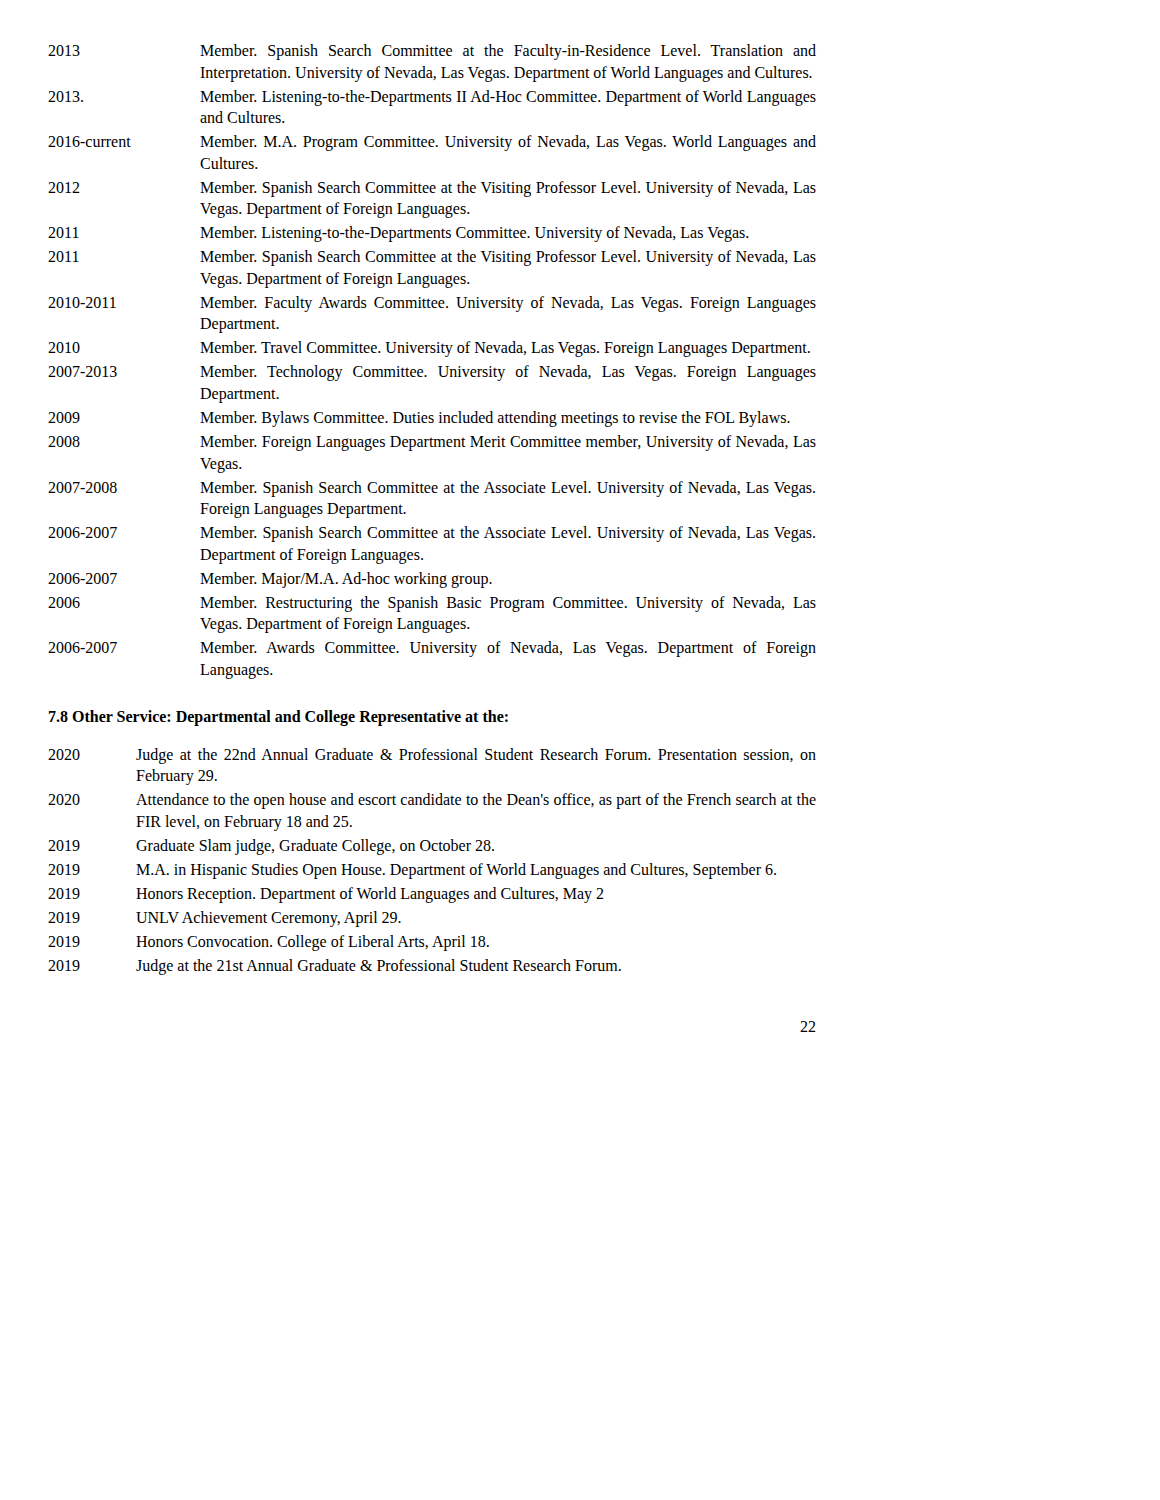2013
Member. Spanish Search Committee at the Faculty-in-Residence Level. Translation and Interpretation. University of Nevada, Las Vegas. Department of World Languages and Cultures.
2013.
Member. Listening-to-the-Departments II Ad-Hoc Committee. Department of World Languages and Cultures.
2016-current
Member. M.A. Program Committee. University of Nevada, Las Vegas. World Languages and Cultures.
2012
Member. Spanish Search Committee at the Visiting Professor Level. University of Nevada, Las Vegas. Department of Foreign Languages.
2011
Member. Listening-to-the-Departments Committee. University of Nevada, Las Vegas.
2011
Member. Spanish Search Committee at the Visiting Professor Level. University of Nevada, Las Vegas. Department of Foreign Languages.
2010-2011
Member. Faculty Awards Committee. University of Nevada, Las Vegas. Foreign Languages Department.
2010
Member. Travel Committee. University of Nevada, Las Vegas. Foreign Languages Department.
2007-2013
Member. Technology Committee. University of Nevada, Las Vegas. Foreign Languages Department.
2009
Member. Bylaws Committee. Duties included attending meetings to revise the FOL Bylaws.
2008
Member. Foreign Languages Department Merit Committee member, University of Nevada, Las Vegas.
2007-2008
Member. Spanish Search Committee at the Associate Level. University of Nevada, Las Vegas. Foreign Languages Department.
2006-2007
Member. Spanish Search Committee at the Associate Level. University of Nevada, Las Vegas. Department of Foreign Languages.
2006-2007
Member. Major/M.A. Ad-hoc working group.
2006
Member. Restructuring the Spanish Basic Program Committee. University of Nevada, Las Vegas. Department of Foreign Languages.
2006-2007
Member. Awards Committee. University of Nevada, Las Vegas. Department of Foreign Languages.
7.8 Other Service: Departmental and College Representative at the:
2020
Judge at the 22nd Annual Graduate & Professional Student Research Forum. Presentation session, on February 29.
2020
Attendance to the open house and escort candidate to the Dean's office, as part of the French search at the FIR level, on February 18 and 25.
2019
Graduate Slam judge, Graduate College, on October 28.
2019
M.A. in Hispanic Studies Open House. Department of World Languages and Cultures, September 6.
2019
Honors Reception. Department of World Languages and Cultures, May 2
2019
UNLV Achievement Ceremony, April 29.
2019
Honors Convocation. College of Liberal Arts, April 18.
2019
Judge at the 21st Annual Graduate & Professional Student Research Forum.
22